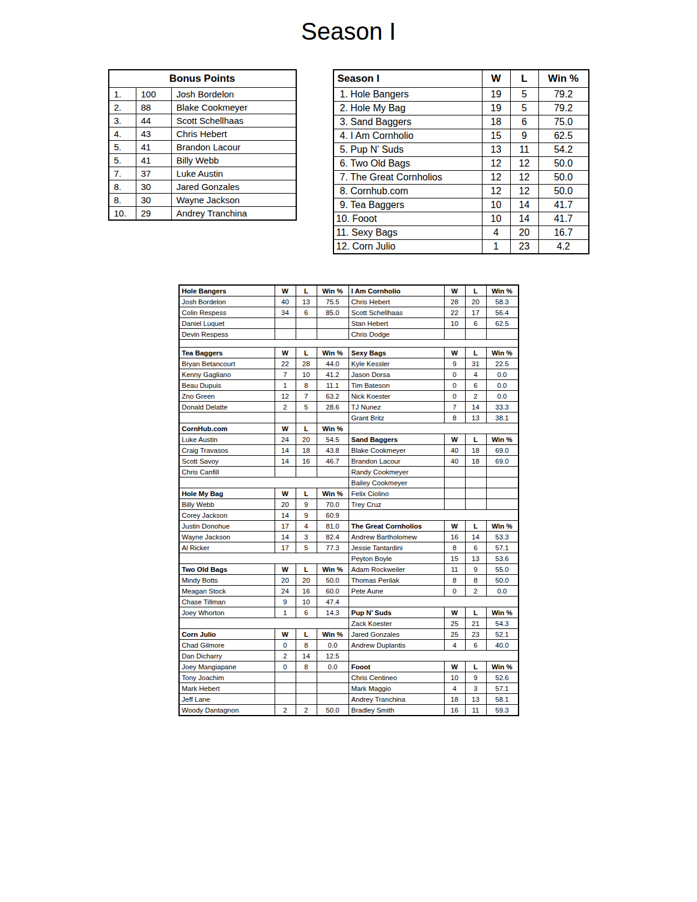Season I
| Bonus Points |
| --- |
| 1. | 100 | Josh Bordelon |
| 2. | 88 | Blake Cookmeyer |
| 3. | 44 | Scott Schellhaas |
| 4. | 43 | Chris Hebert |
| 5. | 41 | Brandon Lacour |
| 5. | 41 | Billy Webb |
| 7. | 37 | Luke Austin |
| 8. | 30 | Jared Gonzales |
| 8. | 30 | Wayne Jackson |
| 10. | 29 | Andrey Tranchina |
| Season I | W | L | Win % |
| --- | --- | --- | --- |
| 1. Hole Bangers | 19 | 5 | 79.2 |
| 2. Hole My Bag | 19 | 5 | 79.2 |
| 3. Sand Baggers | 18 | 6 | 75.0 |
| 4. I Am Cornholio | 15 | 9 | 62.5 |
| 5. Pup N’ Suds | 13 | 11 | 54.2 |
| 6. Two Old Bags | 12 | 12 | 50.0 |
| 7. The Great Cornholios | 12 | 12 | 50.0 |
| 8. Cornhub.com | 12 | 12 | 50.0 |
| 9. Tea Baggers | 10 | 14 | 41.7 |
| 10. Fooot | 10 | 14 | 41.7 |
| 11. Sexy Bags | 4 | 20 | 16.7 |
| 12. Corn Julio | 1 | 23 | 4.2 |
| Hole Bangers | W | L | Win % | I Am Cornholio | W | L | Win % |
| Josh Bordelon | 40 | 13 | 75.5 | Chris Hebert | 28 | 20 | 58.3 |
| Colin Respess | 34 | 6 | 85.0 | Scott Schellhaas | 22 | 17 | 56.4 |
| Daniel Luquet | | | | Stan Hebert | 10 | 6 | 62.5 |
| Devin Respess | | | | Chris Dodge | | | |
| Tea Baggers | W | L | Win % | Sexy Bags | W | L | Win % |
| Bryan Betancourt | 22 | 28 | 44.0 | Kyle Kessler | 9 | 31 | 22.5 |
| Kenny Gagliano | 7 | 10 | 41.2 | Jason Dorsa | 0 | 4 | 0.0 |
| Beau Dupuis | 1 | 8 | 11.1 | Tim Bateson | 0 | 6 | 0.0 |
| Zno Green | 12 | 7 | 63.2 | Nick Koester | 0 | 2 | 0.0 |
| Donald Delatte | 2 | 5 | 28.6 | TJ Nunez | 7 | 14 | 33.3 |
| | | | | Grant Britz | 8 | 13 | 38.1 |
| CornHub.com | W | L | Win % | | | | |
| Luke Austin | 24 | 20 | 54.5 | Sand Baggers | W | L | Win % |
| Craig Travasos | 14 | 18 | 43.8 | Blake Cookmeyer | 40 | 18 | 69.0 |
| Scott Savoy | 14 | 16 | 46.7 | Brandon Lacour | 40 | 18 | 69.0 |
| Chris Canfill | | | | Randy Cookmeyer | | | |
| | | | | Bailey Cookmeyer | | | |
| Hole My Bag | W | L | Win % | Felix Ciolino | | | |
| Billy Webb | 20 | 9 | 70.0 | Trey Cruz | | | |
| Corey Jackson | 14 | 9 | 60.9 | | | | |
| Justin Donohue | 17 | 4 | 81.0 | The Great Cornholios | W | L | Win % |
| Wayne Jackson | 14 | 3 | 82.4 | Andrew Bartholomew | 16 | 14 | 53.3 |
| Al Ricker | 17 | 5 | 77.3 | Jessie Tantardini | 8 | 6 | 57.1 |
| | | | | Peyton Boyle | 15 | 13 | 53.6 |
| Two Old Bags | W | L | Win % | Adam Rockweiler | 11 | 9 | 55.0 |
| Mindy Botts | 20 | 20 | 50.0 | Thomas Perilak | 8 | 8 | 50.0 |
| Meagan Stock | 24 | 16 | 60.0 | Pete Aune | 0 | 2 | 0.0 |
| Chase Tillman | 9 | 10 | 47.4 | | | | |
| Joey Whorton | 1 | 6 | 14.3 | Pup N’ Suds | W | L | Win % |
| | | | | Zack Koester | 25 | 21 | 54.3 |
| Corn Julio | W | L | Win % | Jared Gonzales | 25 | 23 | 52.1 |
| Chad Gilmore | 0 | 8 | 0.0 | Andrew Duplantis | 4 | 6 | 40.0 |
| Dan Dicharry | 2 | 14 | 12.5 | | | | |
| Joey Mangiapane | 0 | 8 | 0.0 | Fooot | W | L | Win % |
| Tony Joachim | | | | Chris Centineo | 10 | 9 | 52.6 |
| Mark Hebert | | | | Mark Maggio | 4 | 3 | 57.1 |
| Jeff Lane | | | | Andrey Tranchina | 18 | 13 | 58.1 |
| Woody Dantagnon | 2 | 2 | 50.0 | Bradley Smith | 16 | 11 | 59.3 |